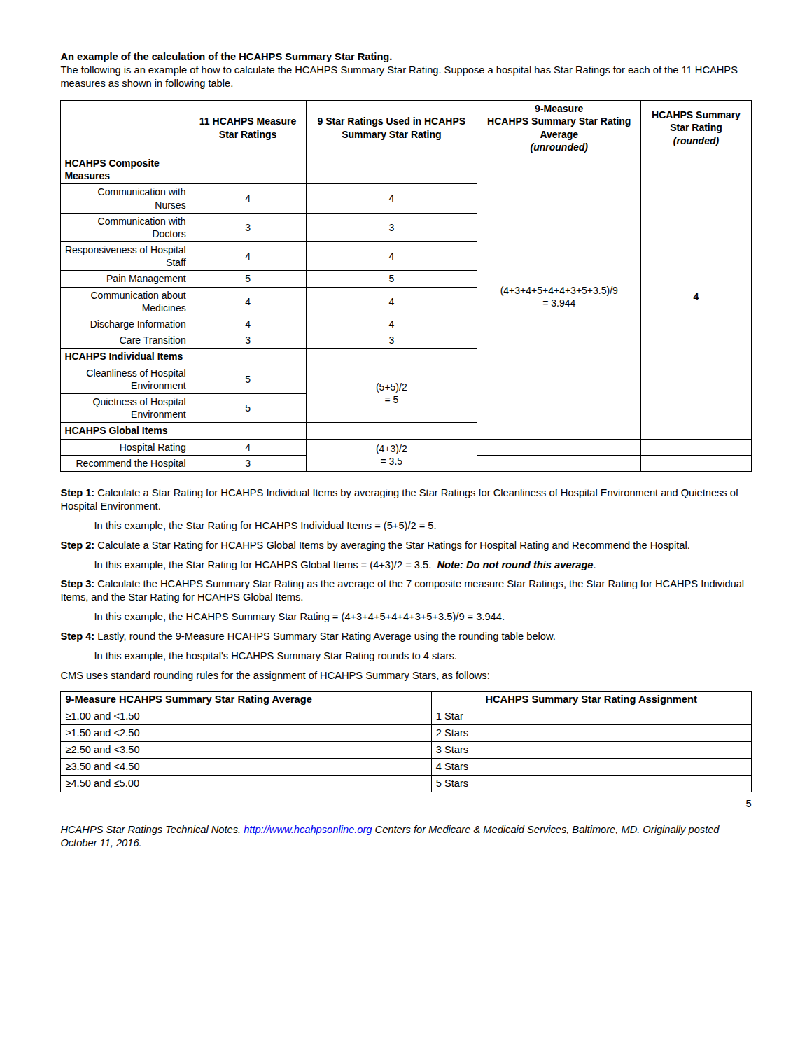An example of the calculation of the HCAHPS Summary Star Rating.
The following is an example of how to calculate the HCAHPS Summary Star Rating. Suppose a hospital has Star Ratings for each of the 11 HCAHPS measures as shown in following table.
| | 11 HCAHPS Measure Star Ratings | 9 Star Ratings Used in HCAHPS Summary Star Rating | 9-Measure HCAHPS Summary Star Rating Average (unrounded) | HCAHPS Summary Star Rating (rounded) |
| --- | --- | --- | --- | --- |
| HCAHPS Composite Measures | | | (4+3+4+5+4+4+3+5+3.5)/9 = 3.944 | 4 |
| Communication with Nurses | 4 | 4 |
| Communication with Doctors | 3 | 3 |
| Responsiveness of Hospital Staff | 4 | 4 |
| Pain Management | 5 | 5 |
| Communication about Medicines | 4 | 4 |
| Discharge Information | 4 | 4 |
| Care Transition | 3 | 3 |
| HCAHPS Individual Items | | |
| Cleanliness of Hospital Environment | 5 | (5+5)/2 = 5 |
| Quietness of Hospital Environment | 5 |
| HCAHPS Global Items | | |
| Hospital Rating | 4 | (4+3)/2 = 3.5 | | |
| Recommend the Hospital | 3 | | |
Step 1: Calculate a Star Rating for HCAHPS Individual Items by averaging the Star Ratings for Cleanliness of Hospital Environment and Quietness of Hospital Environment.
In this example, the Star Rating for HCAHPS Individual Items = (5+5)/2 = 5.
Step 2: Calculate a Star Rating for HCAHPS Global Items by averaging the Star Ratings for Hospital Rating and Recommend the Hospital.
In this example, the Star Rating for HCAHPS Global Items = (4+3)/2 = 3.5. Note: Do not round this average.
Step 3: Calculate the HCAHPS Summary Star Rating as the average of the 7 composite measure Star Ratings, the Star Rating for HCAHPS Individual Items, and the Star Rating for HCAHPS Global Items.
In this example, the HCAHPS Summary Star Rating = (4+3+4+5+4+4+3+5+3.5)/9 = 3.944.
Step 4: Lastly, round the 9-Measure HCAHPS Summary Star Rating Average using the rounding table below.
In this example, the hospital's HCAHPS Summary Star Rating rounds to 4 stars.
CMS uses standard rounding rules for the assignment of HCAHPS Summary Stars, as follows:
| 9-Measure HCAHPS Summary Star Rating Average | HCAHPS Summary Star Rating Assignment |
| --- | --- |
| ≥1.00 and <1.50 | 1 Star |
| ≥1.50 and <2.50 | 2 Stars |
| ≥2.50 and <3.50 | 3 Stars |
| ≥3.50 and <4.50 | 4 Stars |
| ≥4.50 and ≤5.00 | 5 Stars |
5
HCAHPS Star Ratings Technical Notes. http://www.hcahpsonline.org Centers for Medicare & Medicaid Services, Baltimore, MD. Originally posted October 11, 2016.